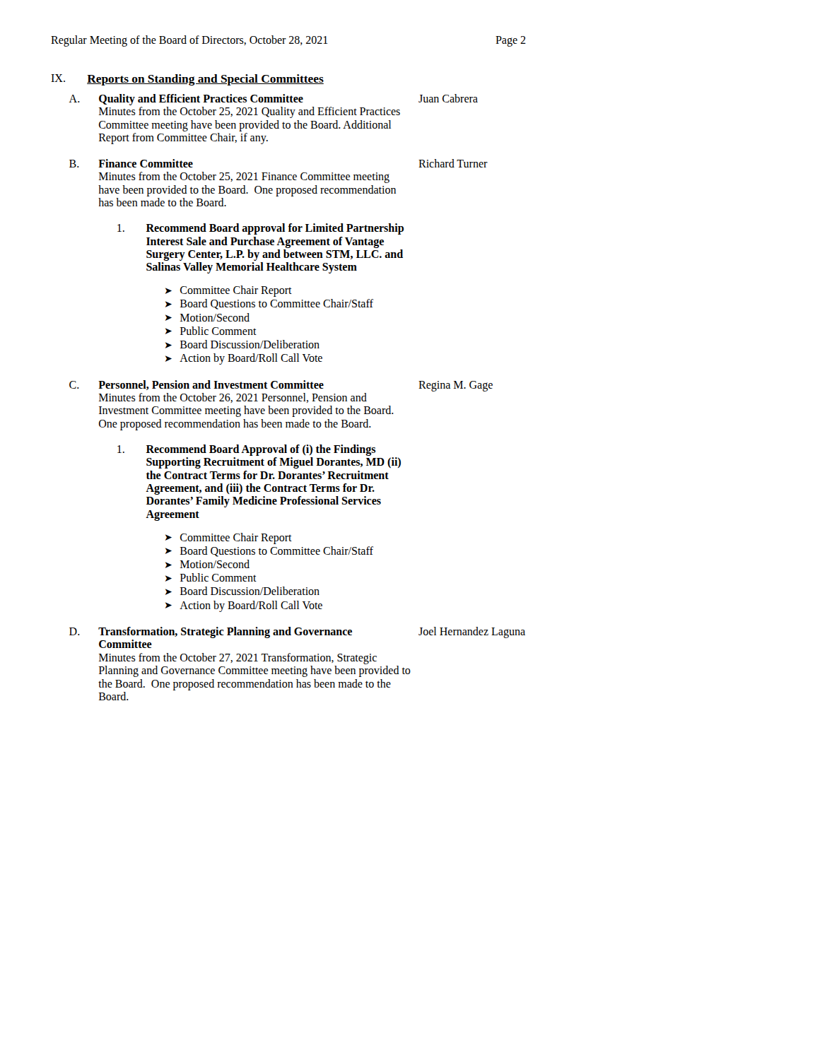Regular Meeting of the Board of Directors, October 28, 2021
Page 2
IX.
Reports on Standing and Special Committees
A.
Quality and Efficient Practices Committee
Minutes from the October 25, 2021 Quality and Efficient Practices Committee meeting have been provided to the Board. Additional Report from Committee Chair, if any.
Juan Cabrera
B.
Finance Committee
Minutes from the October 25, 2021 Finance Committee meeting have been provided to the Board. One proposed recommendation has been made to the Board.
1.
Recommend Board approval for Limited Partnership Interest Sale and Purchase Agreement of Vantage Surgery Center, L.P. by and between STM, LLC. and Salinas Valley Memorial Healthcare System
Committee Chair Report
Board Questions to Committee Chair/Staff
Motion/Second
Public Comment
Board Discussion/Deliberation
Action by Board/Roll Call Vote
Richard Turner
C.
Personnel, Pension and Investment Committee
Minutes from the October 26, 2021 Personnel, Pension and Investment Committee meeting have been provided to the Board. One proposed recommendation has been made to the Board.
1.
Recommend Board Approval of (i) the Findings Supporting Recruitment of Miguel Dorantes, MD (ii) the Contract Terms for Dr. Dorantes’ Recruitment Agreement, and (iii) the Contract Terms for Dr. Dorantes’ Family Medicine Professional Services Agreement
Committee Chair Report
Board Questions to Committee Chair/Staff
Motion/Second
Public Comment
Board Discussion/Deliberation
Action by Board/Roll Call Vote
Regina M. Gage
D.
Transformation, Strategic Planning and Governance
Committee
Minutes from the October 27, 2021 Transformation, Strategic Planning and Governance Committee meeting have been provided to the Board. One proposed recommendation has been made to the Board.
Joel Hernandez Laguna